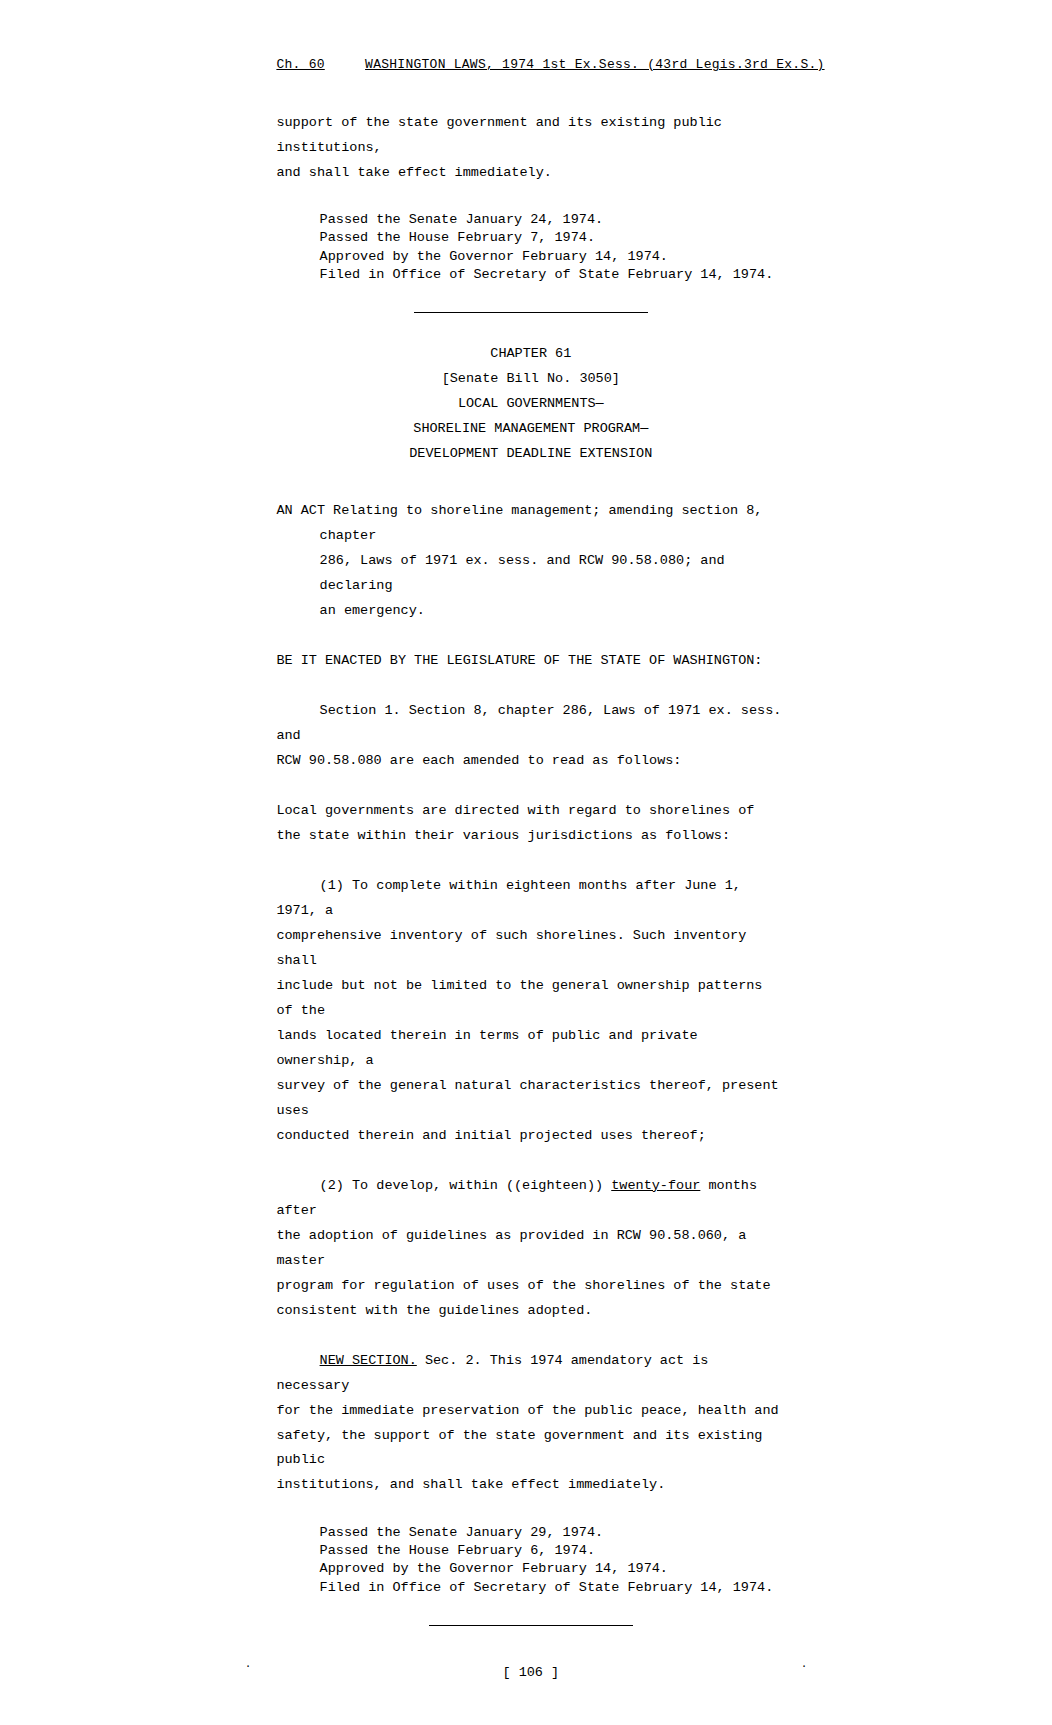Ch. 60 WASHINGTON LAWS, 1974 1st Ex.Sess. (43rd Legis.3rd Ex.S.)
support of the state government and its existing public institutions,
and shall take effect immediately.
Passed the Senate January 24, 1974.
Passed the House February 7, 1974.
Approved by the Governor February 14, 1974.
Filed in Office of Secretary of State February 14, 1974.
CHAPTER 61
[Senate Bill No. 3050]
LOCAL GOVERNMENTS—
SHORELINE MANAGEMENT PROGRAM—
DEVELOPMENT DEADLINE EXTENSION
AN ACT Relating to shoreline management; amending section 8, chapter
286, Laws of 1971 ex. sess. and RCW 90.58.080; and declaring
an emergency.
BE IT ENACTED BY THE LEGISLATURE OF THE STATE OF WASHINGTON:
Section 1. Section 8, chapter 286, Laws of 1971 ex. sess. and
RCW 90.58.080 are each amended to read as follows:
Local governments are directed with regard to shorelines of
the state within their various jurisdictions as follows:
(1) To complete within eighteen months after June 1, 1971, a
comprehensive inventory of such shorelines. Such inventory shall
include but not be limited to the general ownership patterns of the
lands located therein in terms of public and private ownership, a
survey of the general natural characteristics thereof, present uses
conducted therein and initial projected uses thereof;
(2) To develop, within ((eighteen)) twenty-four months after
the adoption of guidelines as provided in RCW 90.58.060, a master
program for regulation of uses of the shorelines of the state
consistent with the guidelines adopted.
NEW SECTION. Sec. 2. This 1974 amendatory act is necessary
for the immediate preservation of the public peace, health and
safety, the support of the state government and its existing public
institutions, and shall take effect immediately.
Passed the Senate January 29, 1974.
Passed the House February 6, 1974.
Approved by the Governor February 14, 1974.
Filed in Office of Secretary of State February 14, 1974.
[ 106 ]
.
.